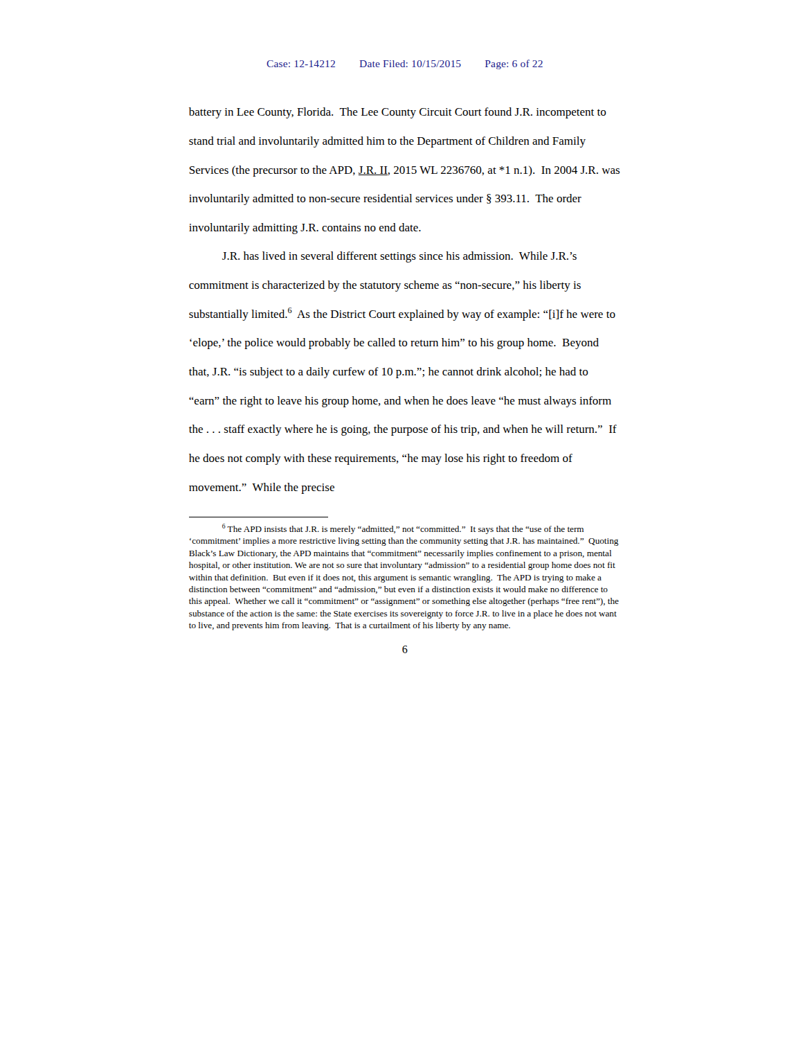Case: 12-14212 Date Filed: 10/15/2015 Page: 6 of 22
battery in Lee County, Florida. The Lee County Circuit Court found J.R. incompetent to stand trial and involuntarily admitted him to the Department of Children and Family Services (the precursor to the APD, J.R. II, 2015 WL 2236760, at *1 n.1). In 2004 J.R. was involuntarily admitted to non-secure residential services under § 393.11. The order involuntarily admitting J.R. contains no end date.
J.R. has lived in several different settings since his admission. While J.R.’s commitment is characterized by the statutory scheme as “non-secure,” his liberty is substantially limited.6 As the District Court explained by way of example: “[i]f he were to ‘elope,’ the police would probably be called to return him” to his group home. Beyond that, J.R. “is subject to a daily curfew of 10 p.m.”; he cannot drink alcohol; he had to “earn” the right to leave his group home, and when he does leave “he must always inform the . . . staff exactly where he is going, the purpose of his trip, and when he will return.” If he does not comply with these requirements, “he may lose his right to freedom of movement.” While the precise
6 The APD insists that J.R. is merely “admitted,” not “committed.” It says that the “use of the term ‘commitment’ implies a more restrictive living setting than the community setting that J.R. has maintained.” Quoting Black’s Law Dictionary, the APD maintains that “commitment” necessarily implies confinement to a prison, mental hospital, or other institution. We are not so sure that involuntary “admission” to a residential group home does not fit within that definition. But even if it does not, this argument is semantic wrangling. The APD is trying to make a distinction between “commitment” and “admission,” but even if a distinction exists it would make no difference to this appeal. Whether we call it “commitment” or “assignment” or something else altogether (perhaps “free rent”), the substance of the action is the same: the State exercises its sovereignty to force J.R. to live in a place he does not want to live, and prevents him from leaving. That is a curtailment of his liberty by any name.
6